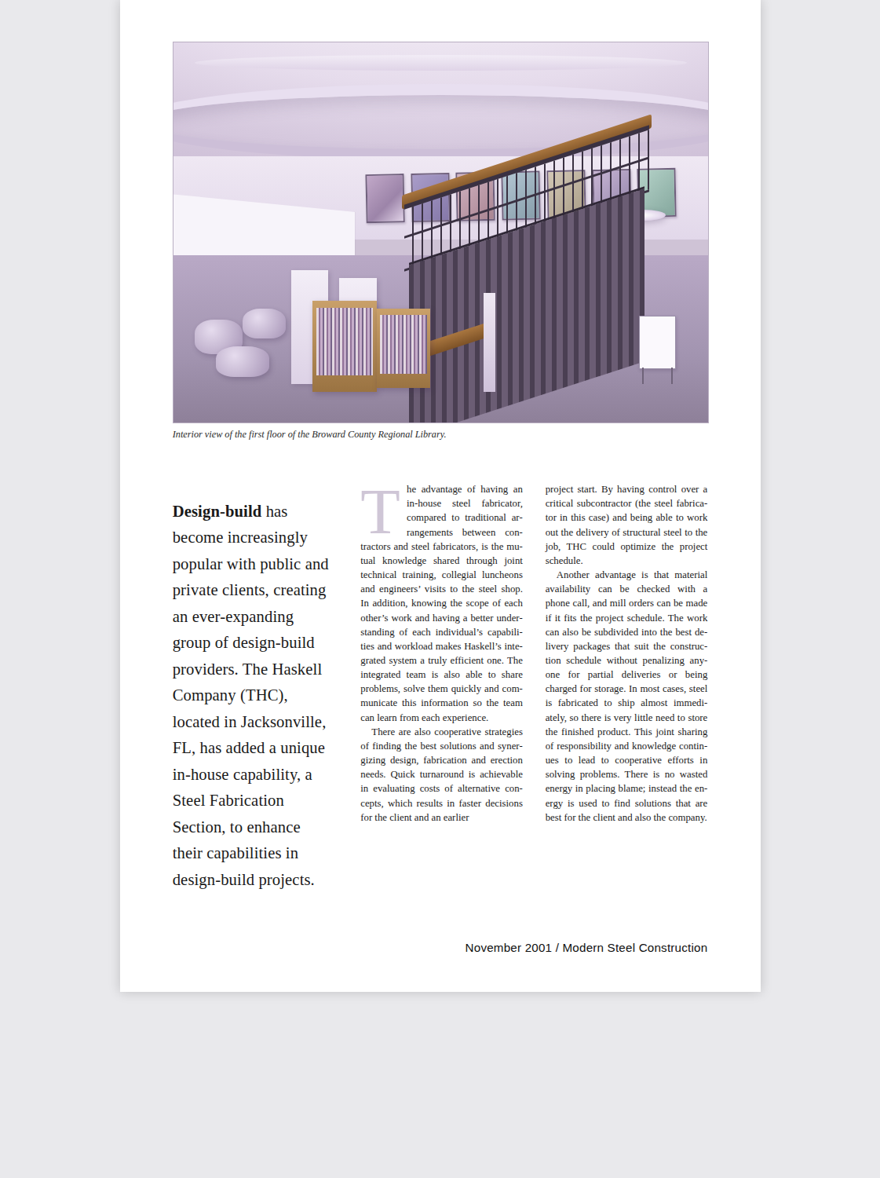Interior view of the first floor of the Broward County Regional Library.
Design-build has become increasingly popular with public and private clients, creating an ever-expanding group of design-build providers. The Haskell Company (THC), located in Jacksonville, FL, has added a unique in-house capability, a Steel Fabrication Section, to enhance their capabilities in design-build projects.
The advantage of having an in-house steel fabricator, compared to traditional arrangements between contractors and steel fabricators, is the mutual knowledge shared through joint technical training, collegial luncheons and engineers’ visits to the steel shop. In addition, knowing the scope of each other’s work and having a better understanding of each individual’s capabilities and workload makes Haskell’s integrated system a truly efficient one. The integrated team is also able to share problems, solve them quickly and communicate this information so the team can learn from each experience.
There are also cooperative strategies of finding the best solutions and synergizing design, fabrication and erection needs. Quick turnaround is achievable in evaluating costs of alternative concepts, which results in faster decisions for the client and an earlier
project start. By having control over a critical subcontractor (the steel fabricator in this case) and being able to work out the delivery of structural steel to the job, THC could optimize the project schedule.
Another advantage is that material availability can be checked with a phone call, and mill orders can be made if it fits the project schedule. The work can also be subdivided into the best delivery packages that suit the construction schedule without penalizing anyone for partial deliveries or being charged for storage. In most cases, steel is fabricated to ship almost immediately, so there is very little need to store the finished product. This joint sharing of responsibility and knowledge continues to lead to cooperative efforts in solving problems. There is no wasted energy in placing blame; instead the energy is used to find solutions that are best for the client and also the company.
November 2001 / Modern Steel Construction